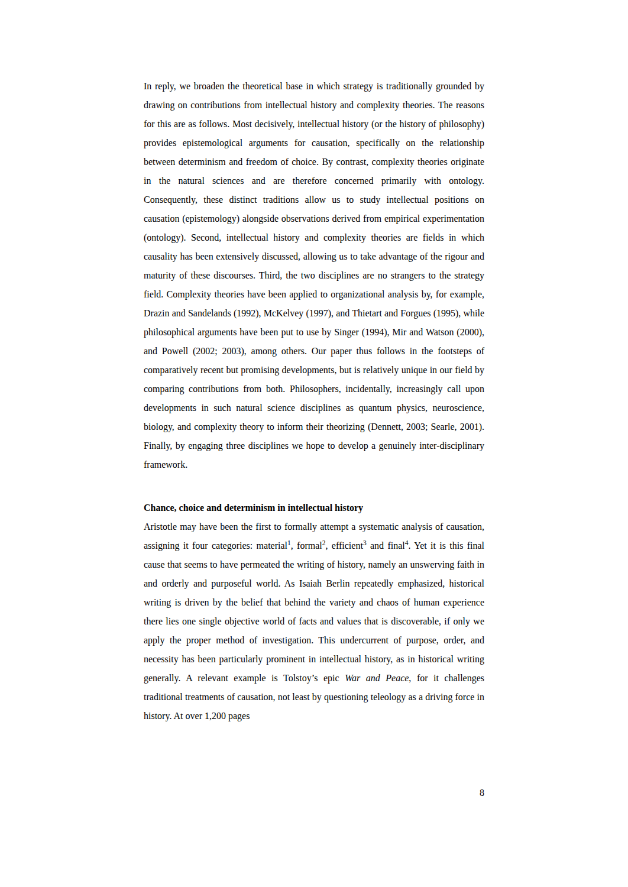In reply, we broaden the theoretical base in which strategy is traditionally grounded by drawing on contributions from intellectual history and complexity theories. The reasons for this are as follows. Most decisively, intellectual history (or the history of philosophy) provides epistemological arguments for causation, specifically on the relationship between determinism and freedom of choice. By contrast, complexity theories originate in the natural sciences and are therefore concerned primarily with ontology. Consequently, these distinct traditions allow us to study intellectual positions on causation (epistemology) alongside observations derived from empirical experimentation (ontology). Second, intellectual history and complexity theories are fields in which causality has been extensively discussed, allowing us to take advantage of the rigour and maturity of these discourses. Third, the two disciplines are no strangers to the strategy field. Complexity theories have been applied to organizational analysis by, for example, Drazin and Sandelands (1992), McKelvey (1997), and Thietart and Forgues (1995), while philosophical arguments have been put to use by Singer (1994), Mir and Watson (2000), and Powell (2002; 2003), among others. Our paper thus follows in the footsteps of comparatively recent but promising developments, but is relatively unique in our field by comparing contributions from both. Philosophers, incidentally, increasingly call upon developments in such natural science disciplines as quantum physics, neuroscience, biology, and complexity theory to inform their theorizing (Dennett, 2003; Searle, 2001). Finally, by engaging three disciplines we hope to develop a genuinely inter-disciplinary framework.
Chance, choice and determinism in intellectual history
Aristotle may have been the first to formally attempt a systematic analysis of causation, assigning it four categories: material1, formal2, efficient3 and final4. Yet it is this final cause that seems to have permeated the writing of history, namely an unswerving faith in and orderly and purposeful world. As Isaiah Berlin repeatedly emphasized, historical writing is driven by the belief that behind the variety and chaos of human experience there lies one single objective world of facts and values that is discoverable, if only we apply the proper method of investigation. This undercurrent of purpose, order, and necessity has been particularly prominent in intellectual history, as in historical writing generally. A relevant example is Tolstoy’s epic War and Peace, for it challenges traditional treatments of causation, not least by questioning teleology as a driving force in history. At over 1,200 pages
8